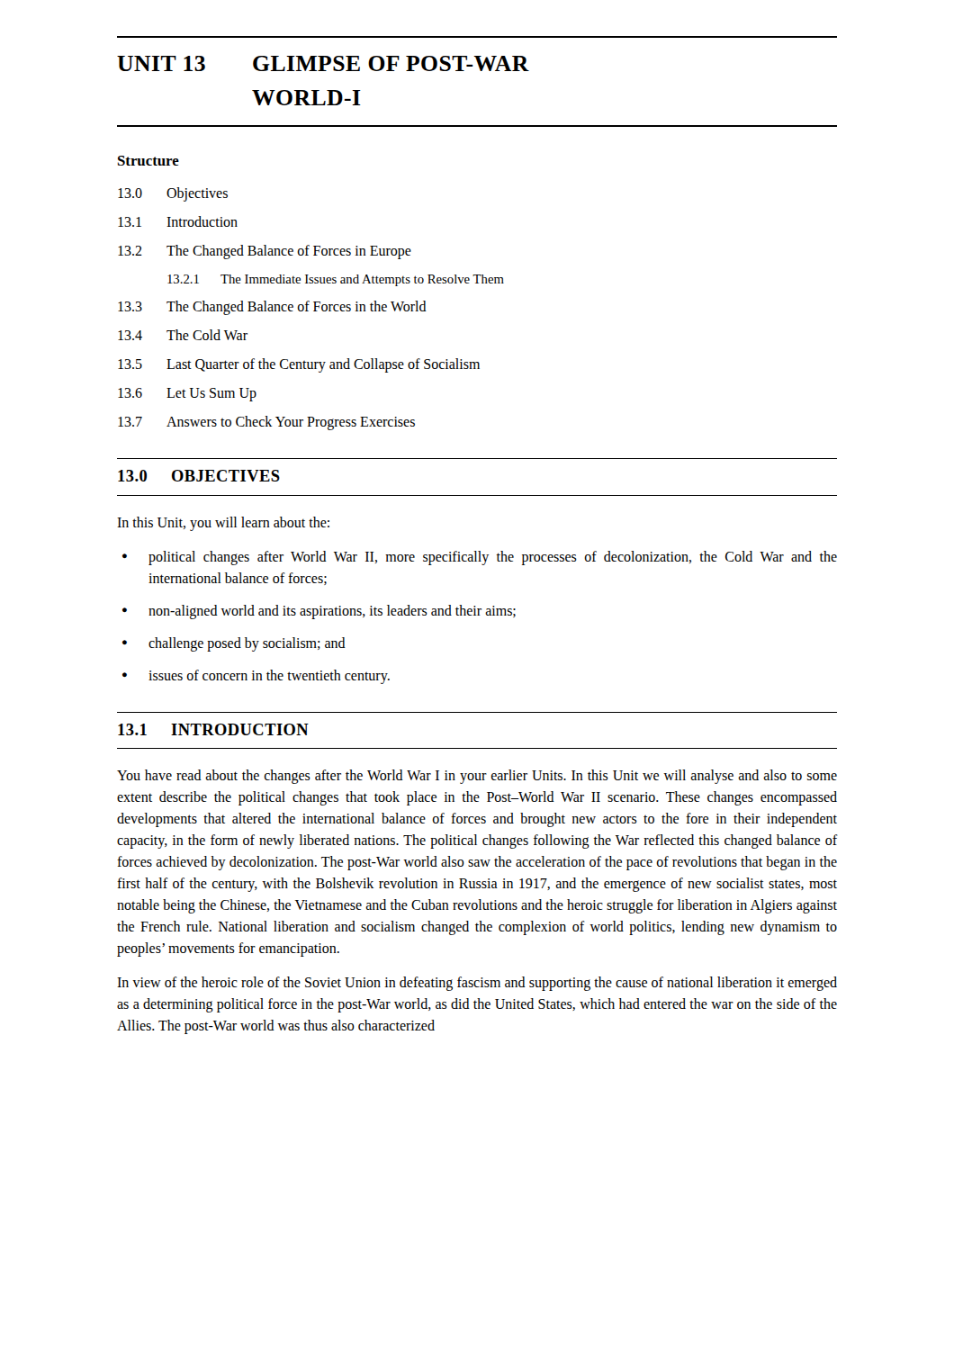UNIT 13 GLIMPSE OF POST-WAR WORLD-I
Structure
13.0 Objectives
13.1 Introduction
13.2 The Changed Balance of Forces in Europe
13.2.1 The Immediate Issues and Attempts to Resolve Them
13.3 The Changed Balance of Forces in the World
13.4 The Cold War
13.5 Last Quarter of the Century and Collapse of Socialism
13.6 Let Us Sum Up
13.7 Answers to Check Your Progress Exercises
13.0 OBJECTIVES
In this Unit, you will learn about the:
political changes after World War II, more specifically the processes of decolonization, the Cold War and the international balance of forces;
non-aligned world and its aspirations, its leaders and their aims;
challenge posed by socialism; and
issues of concern in the twentieth century.
13.1 INTRODUCTION
You have read about the changes after the World War I in your earlier Units. In this Unit we will analyse and also to some extent describe the political changes that took place in the Post–World War II scenario. These changes encompassed developments that altered the international balance of forces and brought new actors to the fore in their independent capacity, in the form of newly liberated nations. The political changes following the War reflected this changed balance of forces achieved by decolonization. The post-War world also saw the acceleration of the pace of revolutions that began in the first half of the century, with the Bolshevik revolution in Russia in 1917, and the emergence of new socialist states, most notable being the Chinese, the Vietnamese and the Cuban revolutions and the heroic struggle for liberation in Algiers against the French rule. National liberation and socialism changed the complexion of world politics, lending new dynamism to peoples’ movements for emancipation.
In view of the heroic role of the Soviet Union in defeating fascism and supporting the cause of national liberation it emerged as a determining political force in the post-War world, as did the United States, which had entered the war on the side of the Allies. The post-War world was thus also characterized